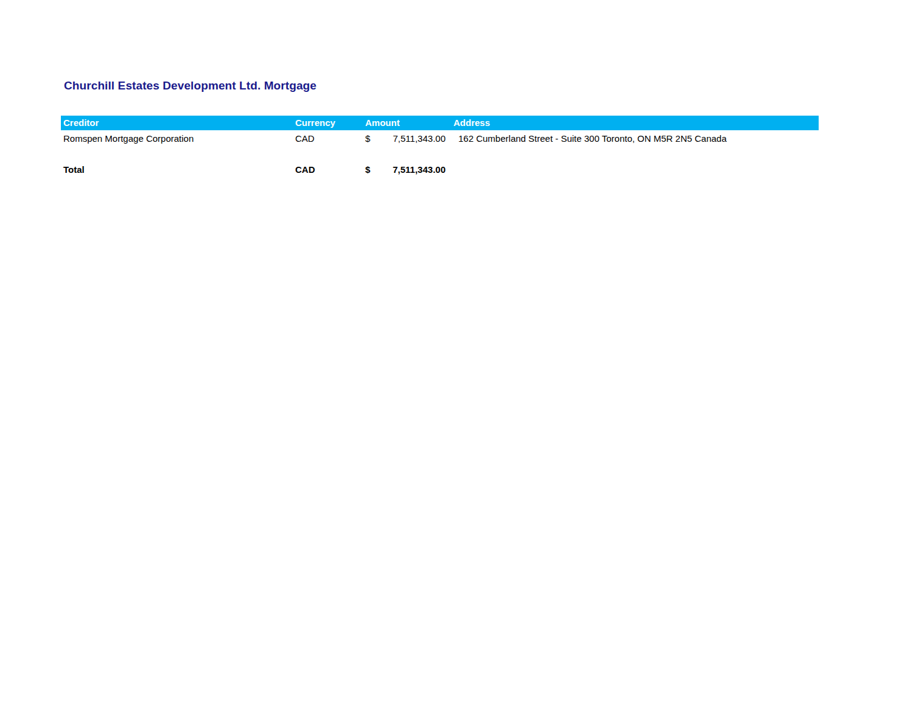Churchill Estates Development Ltd. Mortgage
| Creditor | Currency | Amount | Address |
| --- | --- | --- | --- |
| Romspen Mortgage Corporation | CAD | $ 7,511,343.00 | 162 Cumberland Street - Suite 300 Toronto, ON M5R 2N5 Canada |
| Total | CAD | $ 7,511,343.00 | |